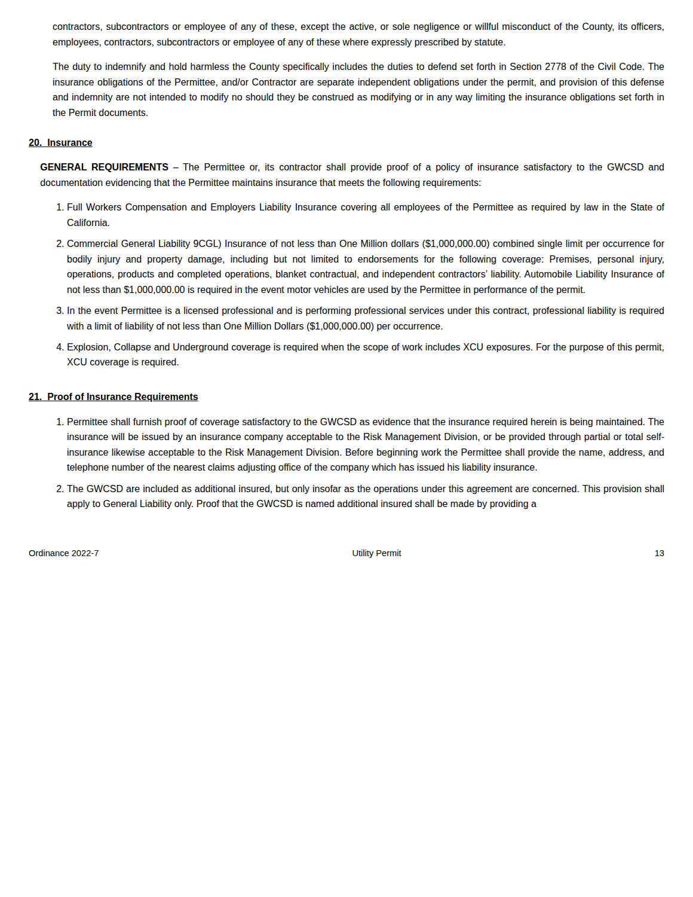contractors, subcontractors or employee of any of these, except the active, or sole negligence or willful misconduct of the County, its officers, employees, contractors, subcontractors or employee of any of these where expressly prescribed by statute.
The duty to indemnify and hold harmless the County specifically includes the duties to defend set forth in Section 2778 of the Civil Code. The insurance obligations of the Permittee, and/or Contractor are separate independent obligations under the permit, and provision of this defense and indemnity are not intended to modify no should they be construed as modifying or in any way limiting the insurance obligations set forth in the Permit documents.
20. Insurance
GENERAL REQUIREMENTS – The Permittee or, its contractor shall provide proof of a policy of insurance satisfactory to the GWCSD and documentation evidencing that the Permittee maintains insurance that meets the following requirements:
Full Workers Compensation and Employers Liability Insurance covering all employees of the Permittee as required by law in the State of California.
Commercial General Liability 9CGL) Insurance of not less than One Million dollars ($1,000,000.00) combined single limit per occurrence for bodily injury and property damage, including but not limited to endorsements for the following coverage: Premises, personal injury, operations, products and completed operations, blanket contractual, and independent contractors’ liability. Automobile Liability Insurance of not less than $1,000,000.00 is required in the event motor vehicles are used by the Permittee in performance of the permit.
In the event Permittee is a licensed professional and is performing professional services under this contract, professional liability is required with a limit of liability of not less than One Million Dollars ($1,000,000.00) per occurrence.
Explosion, Collapse and Underground coverage is required when the scope of work includes XCU exposures. For the purpose of this permit, XCU coverage is required.
21. Proof of Insurance Requirements
Permittee shall furnish proof of coverage satisfactory to the GWCSD as evidence that the insurance required herein is being maintained. The insurance will be issued by an insurance company acceptable to the Risk Management Division, or be provided through partial or total self-insurance likewise acceptable to the Risk Management Division. Before beginning work the Permittee shall provide the name, address, and telephone number of the nearest claims adjusting office of the company which has issued his liability insurance.
The GWCSD are included as additional insured, but only insofar as the operations under this agreement are concerned. This provision shall apply to General Liability only. Proof that the GWCSD is named additional insured shall be made by providing a
Ordinance 2022-7 Utility Permit 13